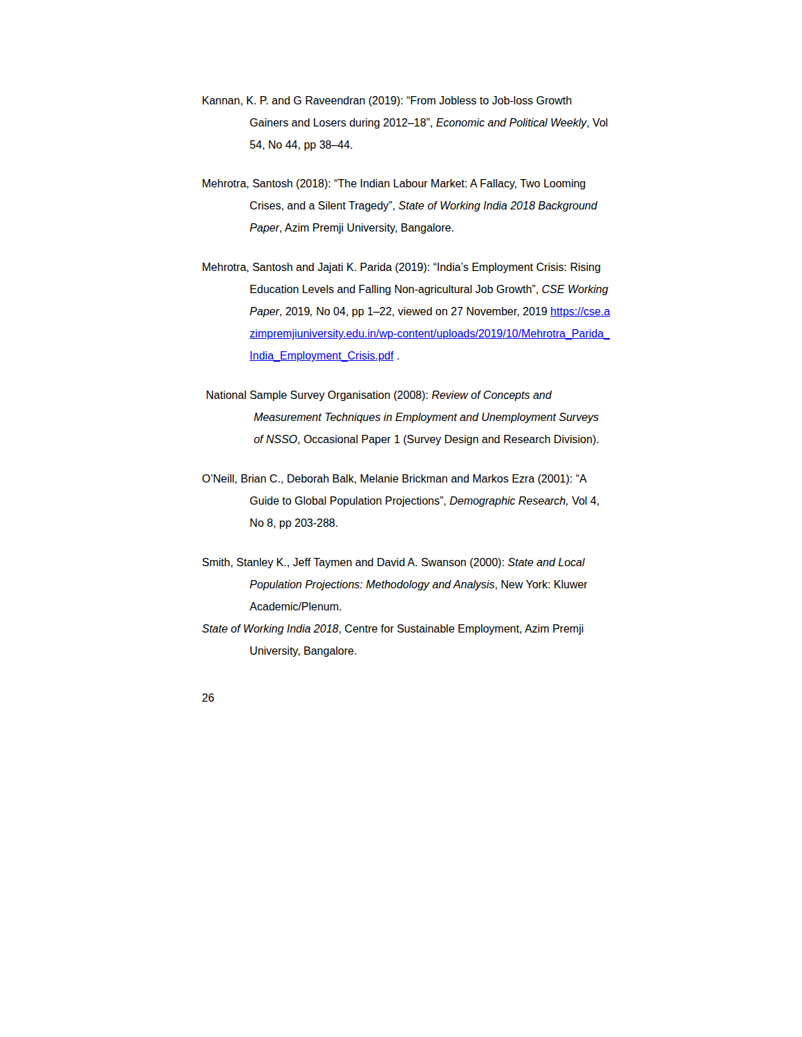Kannan, K. P. and G Raveendran (2019): “From Jobless to Job-loss Growth Gainers and Losers during 2012–18”, Economic and Political Weekly, Vol 54, No 44, pp 38–44.
Mehrotra, Santosh (2018): “The Indian Labour Market: A Fallacy, Two Looming Crises, and a Silent Tragedy”, State of Working India 2018 Background Paper, Azim Premji University, Bangalore.
Mehrotra, Santosh and Jajati K. Parida (2019): “India’s Employment Crisis: Rising Education Levels and Falling Non-agricultural Job Growth”, CSE Working Paper, 2019, No 04, pp 1–22, viewed on 27 November, 2019 https://cse.azimpremjiuniversity.edu.in/wp-content/uploads/2019/10/Mehrotra_Parida_India_Employment_Crisis.pdf .
National Sample Survey Organisation (2008): Review of Concepts and Measurement Techniques in Employment and Unemployment Surveys of NSSO, Occasional Paper 1 (Survey Design and Research Division).
O’Neill, Brian C., Deborah Balk, Melanie Brickman and Markos Ezra (2001): “A Guide to Global Population Projections”, Demographic Research, Vol 4, No 8, pp 203-288.
Smith, Stanley K., Jeff Taymen and David A. Swanson (2000): State and Local Population Projections: Methodology and Analysis, New York: Kluwer Academic/Plenum.
State of Working India 2018, Centre for Sustainable Employment, Azim Premji University, Bangalore.
26